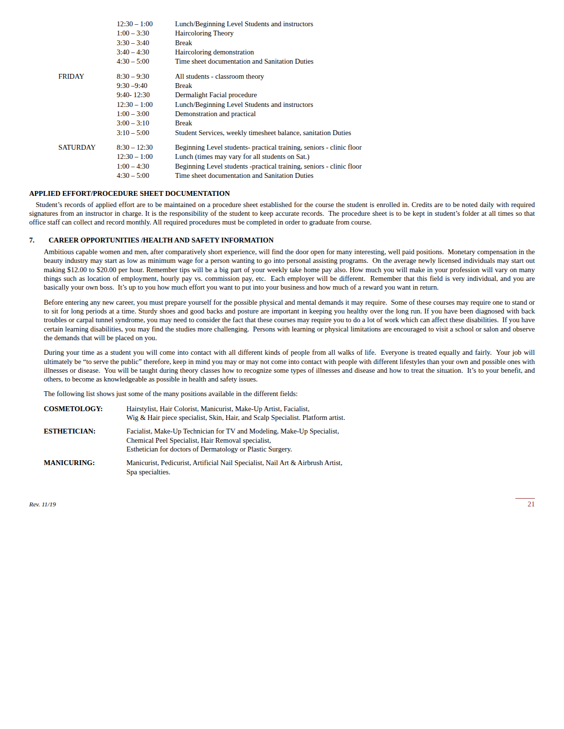| | 12:30 – 1:00 | Lunch/Beginning Level Students and instructors |
| | 1:00 – 3:30 | Haircoloring Theory |
| | 3:30 – 3:40 | Break |
| | 3:40 – 4:30 | Haircoloring demonstration |
| | 4:30 – 5:00 | Time sheet documentation and Sanitation Duties |
| FRIDAY | 8:30 – 9:30 | All students - classroom theory |
| | 9:30 –9:40 | Break |
| | 9:40- 12:30 | Dermalight Facial procedure |
| | 12:30 – 1:00 | Lunch/Beginning Level Students and instructors |
| | 1:00 – 3:00 | Demonstration and practical |
| | 3:00 – 3:10 | Break |
| | 3:10 – 5:00 | Student Services, weekly timesheet balance, sanitation Duties |
| SATURDAY | 8:30 – 12:30 | Beginning Level students- practical training, seniors - clinic floor |
| | 12:30 – 1:00 | Lunch (times may vary for all students on Sat.) |
| | 1:00 – 4:30 | Beginning Level students -practical training, seniors - clinic floor |
| | 4:30 – 5:00 | Time sheet documentation and Sanitation Duties |
APPLIED EFFORT/PROCEDURE SHEET DOCUMENTATION
Student’s records of applied effort are to be maintained on a procedure sheet established for the course the student is enrolled in. Credits are to be noted daily with required signatures from an instructor in charge. It is the responsibility of the student to keep accurate records. The procedure sheet is to be kept in student’s folder at all times so that office staff can collect and record monthly. All required procedures must be completed in order to graduate from course.
7. CAREER OPPORTUNITIES /HEALTH AND SAFETY INFORMATION
Ambitious capable women and men, after comparatively short experience, will find the door open for many interesting, well paid positions. Monetary compensation in the beauty industry may start as low as minimum wage for a person wanting to go into personal assisting programs. On the average newly licensed individuals may start out making $12.00 to $20.00 per hour. Remember tips will be a big part of your weekly take home pay also. How much you will make in your profession will vary on many things such as location of employment, hourly pay vs. commission pay, etc. Each employer will be different. Remember that this field is very individual, and you are basically your own boss. It’s up to you how much effort you want to put into your business and how much of a reward you want in return.
Before entering any new career, you must prepare yourself for the possible physical and mental demands it may require. Some of these courses may require one to stand or to sit for long periods at a time. Sturdy shoes and good backs and posture are important in keeping you healthy over the long run. If you have been diagnosed with back troubles or carpal tunnel syndrome, you may need to consider the fact that these courses may require you to do a lot of work which can affect these disabilities. If you have certain learning disabilities, you may find the studies more challenging. Persons with learning or physical limitations are encouraged to visit a school or salon and observe the demands that will be placed on you.
During your time as a student you will come into contact with all different kinds of people from all walks of life. Everyone is treated equally and fairly. Your job will ultimately be “to serve the public” therefore, keep in mind you may or may not come into contact with people with different lifestyles than your own and possible ones with illnesses or disease. You will be taught during theory classes how to recognize some types of illnesses and disease and how to treat the situation. It’s to your benefit, and others, to become as knowledgeable as possible in health and safety issues.
The following list shows just some of the many positions available in the different fields:
| COSMETOLOGY: | Hairstylist, Hair Colorist, Manicurist, Make-Up Artist, Facialist, Wig & Hair piece specialist, Skin, Hair, and Scalp Specialist. Platform artist. |
| ESTHETICIAN: | Facialist, Make-Up Technician for TV and Modeling, Make-Up Specialist, Chemical Peel Specialist, Hair Removal specialist, Esthetician for doctors of Dermatology or Plastic Surgery. |
| MANICURING: | Manicurist, Pedicurist, Artificial Nail Specialist, Nail Art & Airbrush Artist, Spa specialties. |
Rev. 11/19
21